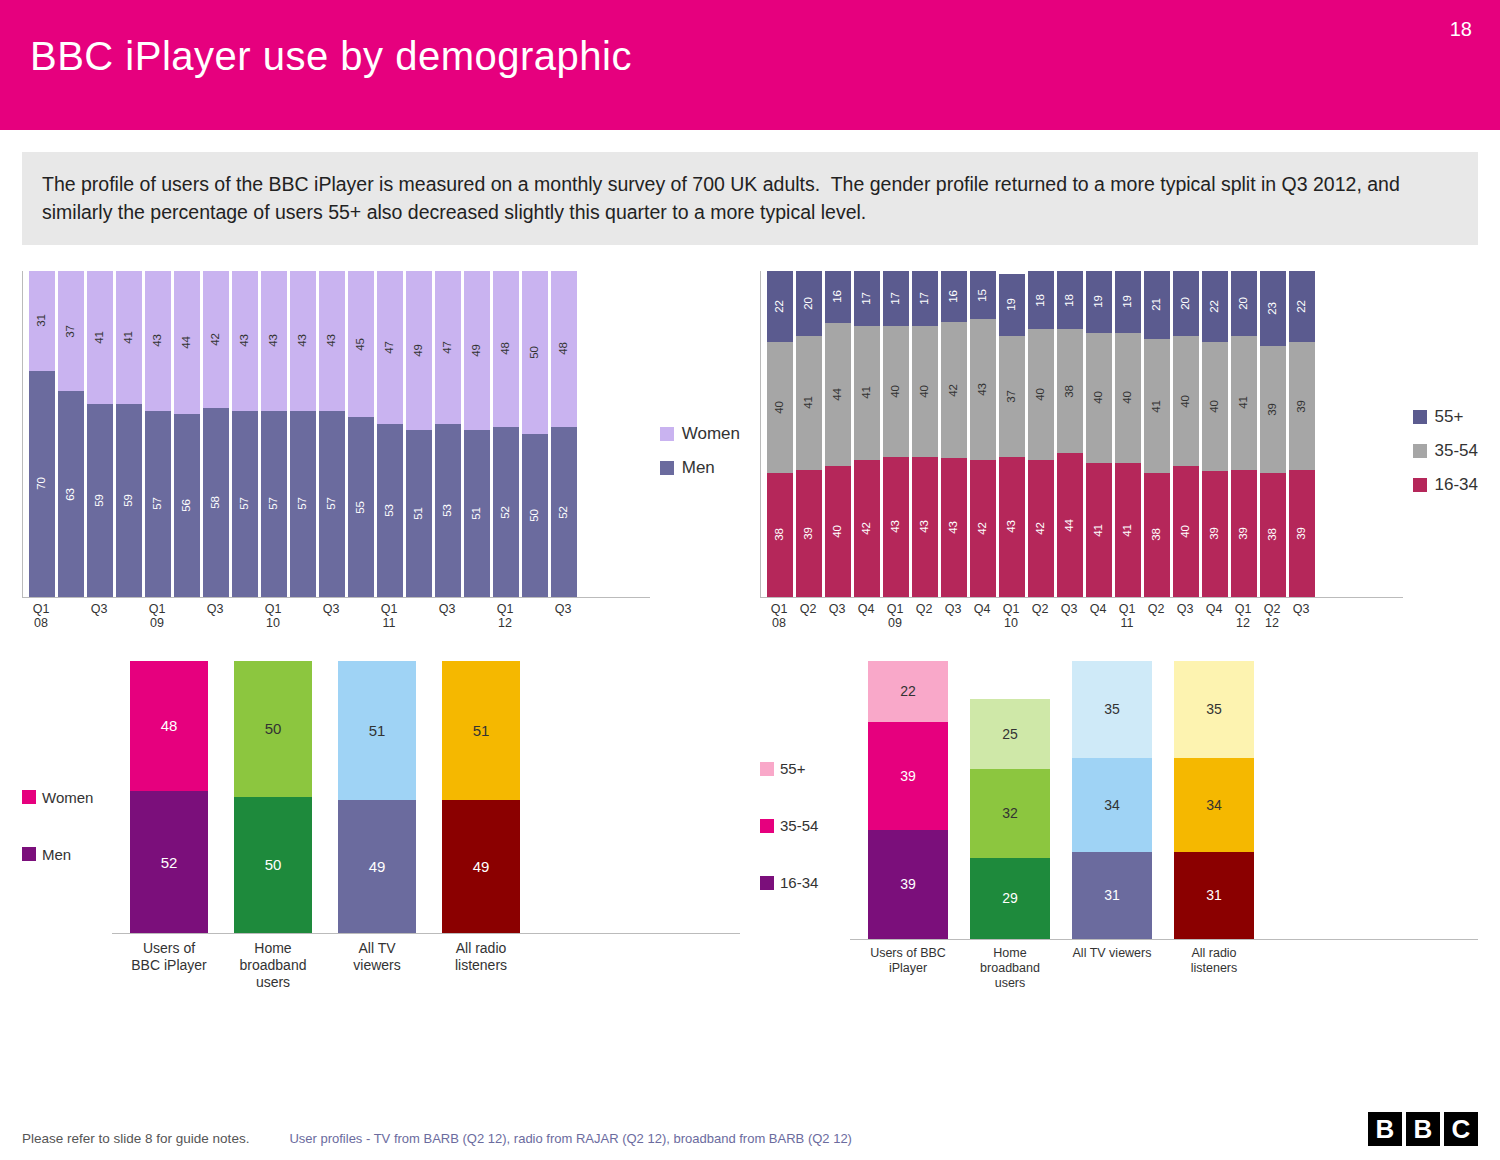18
BBC iPlayer use by demographic
The profile of users of the BBC iPlayer is measured on a monthly survey of 700 UK adults. The gender profile returned to a more typical split in Q3 2012, and similarly the percentage of users 55+ also decreased slightly this quarter to a more typical level.
31
70
37
63
41
59
41
59
43
57
44
56
42
58
43
57
43
57
43
57
43
57
45
55
47
53
49
51
47
53
49
51
48
52
50
50
48
52
Q1
08 Q3 Q1
09 Q3 Q1
10 Q3 Q1
11 Q3 Q1
12 Q3
Women
Men
22
40
38
20
41
39
16
44
40
17
41
42
17
40
43
17
40
43
16
42
43
15
43
42
19
37
43
18
40
42
18
38
44
19
40
41
19
40
41
21
41
38
20
40
40
22
40
39
20
41
39
23
39
38
22
39
39
Q1
08 Q2 Q3 Q4 Q1
09 Q2 Q3 Q4 Q1
10 Q2 Q3 Q4 Q1
11 Q2 Q3 Q4 Q1
12 Q2
12 Q3
55+
35-54
16-34
Women
Men
48
52
50
50
51
49
51
49
Users of
BBC iPlayer Home
broadband
users All TV
viewers All radio
listeners
55+
35-54
16-34
22
39
39
25
32
29
35
34
31
35
34
31
Users of BBC
iPlayer Home
broadband
users All TV viewers All radio
listeners
Please refer to slide 8 for guide notes.
User profiles - TV from BARB (Q2 12), radio from RAJAR (Q2 12), broadband from BARB (Q2 12)
BBC